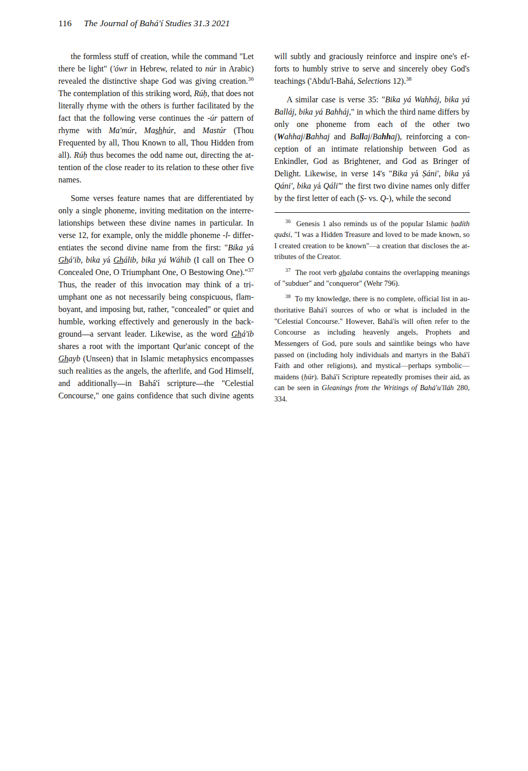116 The Journal of Bahá'í Studies 31.3 2021
the formless stuff of creation, while the command "Let there be light" ('ówr in Hebrew, related to núr in Arabic) revealed the distinctive shape God was giving creation.36 The contemplation of this striking word, Rúḥ, that does not literally rhyme with the others is further facilitated by the fact that the following verse continues the -úr pattern of rhyme with Ma'múr, Mashhúr, and Mastúr (Thou Frequented by all, Thou Known to all, Thou Hidden from all). Rúḥ thus becomes the odd name out, directing the attention of the close reader to its relation to these other five names.
Some verses feature names that are differentiated by only a single phoneme, inviting meditation on the interrelationships between these divine names in particular. In verse 12, for example, only the middle phoneme -l- differentiates the second divine name from the first: "Bika yá Ghá'ib, bika yá Ghálib, bika yá Wáhib (I call on Thee O Concealed One, O Triumphant One, O Bestowing One)."37 Thus, the reader of this invocation may think of a triumphant one as not necessarily being conspicuous, flamboyant, and imposing but, rather, "concealed" or quiet and humble, working effectively and generously in the background—a servant leader. Likewise, as the word Ghá'ib shares a root with the important Qur'anic concept of the Ghayb (Unseen) that in Islamic metaphysics encompasses such realities as the angels, the afterlife, and God Himself, and additionally—in Bahá'í scripture—the "Celestial Concourse," one gains confidence that such divine agents will subtly and graciously reinforce and inspire one's efforts to humbly strive to serve and sincerely obey God's teachings ('Abdu'l-Bahá, Selections 12).38
A similar case is verse 35: "Bika yá Wahháj, bika yá Balláj, bika yá Bahháj," in which the third name differs by only one phoneme from each of the other two (Wahhaj/Bahhaj and Ballaj/Bahhaj), reinforcing a conception of an intimate relationship between God as Enkindler, God as Brightener, and God as Bringer of Delight. Likewise, in verse 14's "Bika yá Ṣáni', bika yá Qáni', bika yá Qáli'" the first two divine names only differ by the first letter of each (Ṣ- vs. Q-), while the second
36 Genesis 1 also reminds us of the popular Islamic ḥadíth qudsi, "I was a Hidden Treasure and loved to be made known, so I created creation to be known"—a creation that discloses the attributes of the Creator.
37 The root verb ghalaba contains the overlapping meanings of "subduer" and "conqueror" (Wehr 796).
38 To my knowledge, there is no complete, official list in authoritative Bahá'í sources of who or what is included in the "Celestial Concourse." However, Bahá'ís will often refer to the Concourse as including heavenly angels, Prophets and Messengers of God, pure souls and saintlike beings who have passed on (including holy individuals and martyrs in the Bahá'í Faith and other religions), and mystical—perhaps symbolic—maidens (ḥúr). Bahá'í Scripture repeatedly promises their aid, as can be seen in Gleanings from the Writings of Bahá'u'lláh 280, 334.